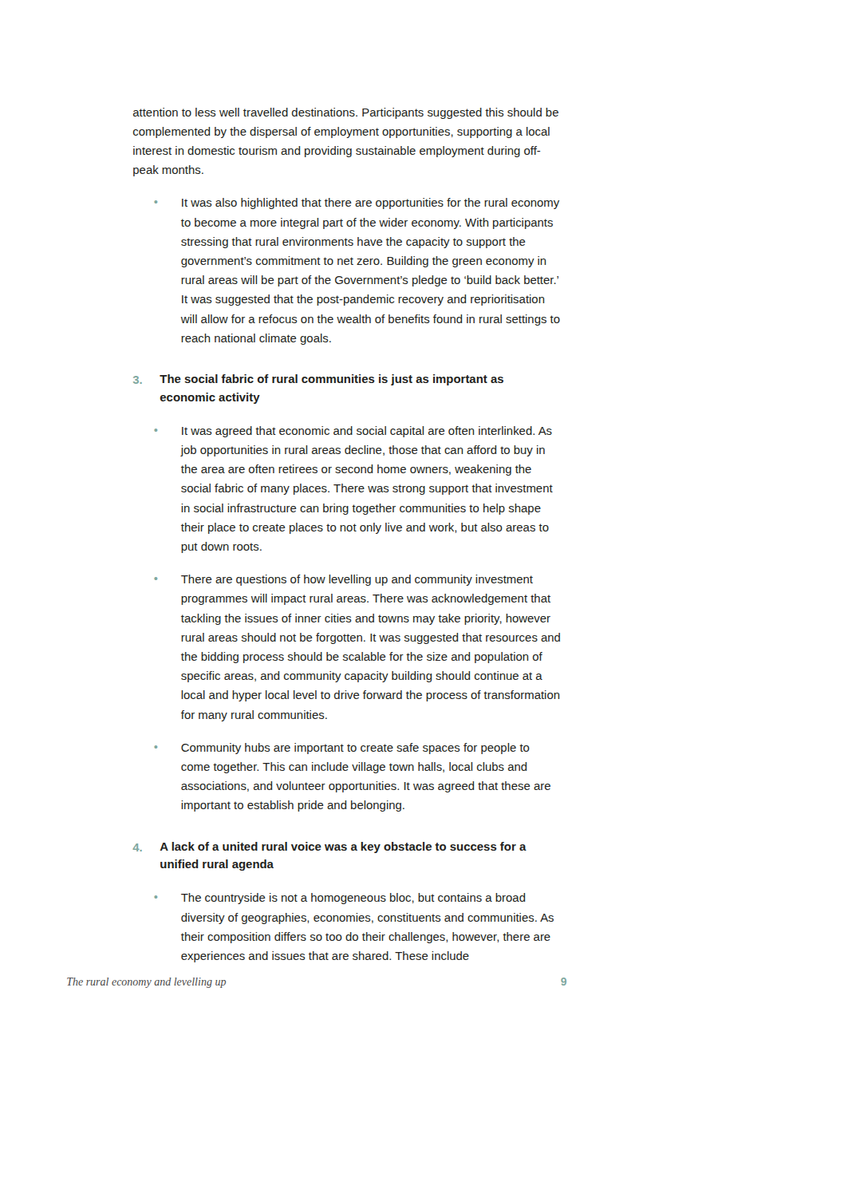attention to less well travelled destinations. Participants suggested this should be complemented by the dispersal of employment opportunities, supporting a local interest in domestic tourism and providing sustainable employment during off-peak months.
It was also highlighted that there are opportunities for the rural economy to become a more integral part of the wider economy. With participants stressing that rural environments have the capacity to support the government’s commitment to net zero. Building the green economy in rural areas will be part of the Government’s pledge to ‘build back better.’ It was suggested that the post-pandemic recovery and reprioritisation will allow for a refocus on the wealth of benefits found in rural settings to reach national climate goals.
3. The social fabric of rural communities is just as important as economic activity
It was agreed that economic and social capital are often interlinked. As job opportunities in rural areas decline, those that can afford to buy in the area are often retirees or second home owners, weakening the social fabric of many places. There was strong support that investment in social infrastructure can bring together communities to help shape their place to create places to not only live and work, but also areas to put down roots.
There are questions of how levelling up and community investment programmes will impact rural areas. There was acknowledgement that tackling the issues of inner cities and towns may take priority, however rural areas should not be forgotten. It was suggested that resources and the bidding process should be scalable for the size and population of specific areas, and community capacity building should continue at a local and hyper local level to drive forward the process of transformation for many rural communities.
Community hubs are important to create safe spaces for people to come together. This can include village town halls, local clubs and associations, and volunteer opportunities. It was agreed that these are important to establish pride and belonging.
4. A lack of a united rural voice was a key obstacle to success for a unified rural agenda
The countryside is not a homogeneous bloc, but contains a broad diversity of geographies, economies, constituents and communities. As their composition differs so too do their challenges, however, there are experiences and issues that are shared. These include
The rural economy and levelling up 9